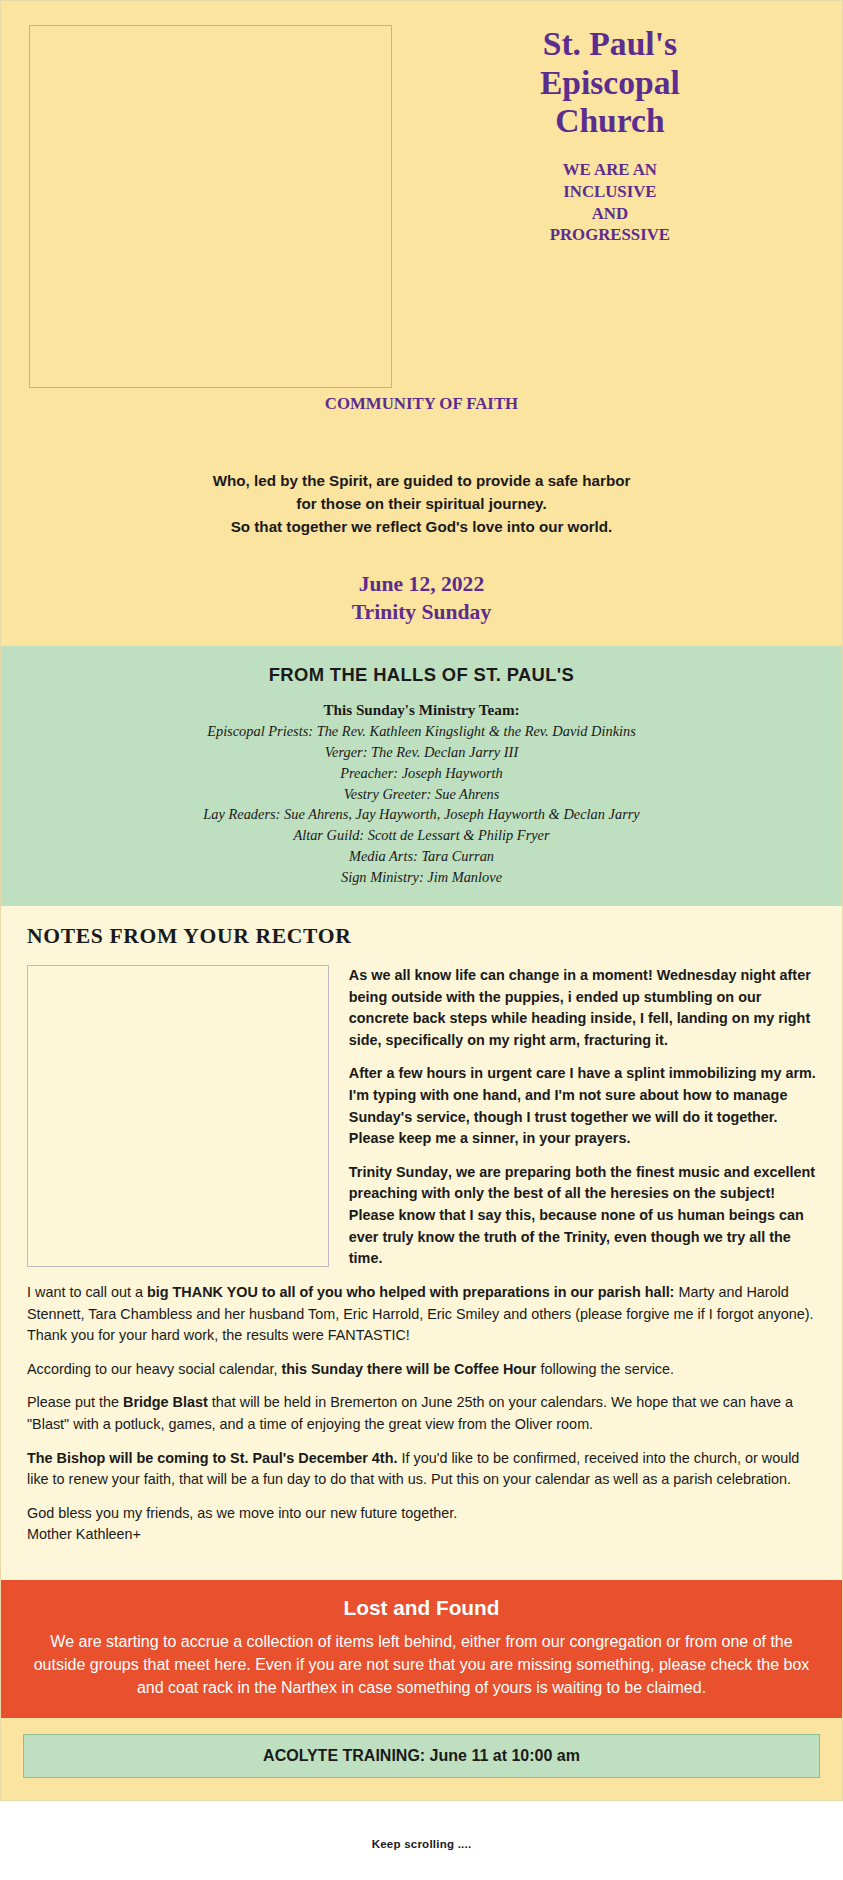St. Paul's
Episcopal
Church
WE ARE AN
INCLUSIVE
AND
PROGRESSIVE
COMMUNITY OF FAITH
Who, led by the Spirit, are guided to provide a safe harbor
for those on their spiritual journey.
So that together we reflect God's love into our world.
June 12, 2022
Trinity Sunday
FROM THE HALLS OF ST. PAUL'S
This Sunday's Ministry Team:
Episcopal Priests: The Rev. Kathleen Kingslight & the Rev. David Dinkins
Verger: The Rev. Declan Jarry III
Preacher: Joseph Hayworth
Vestry Greeter: Sue Ahrens
Lay Readers: Sue Ahrens, Jay Hayworth, Joseph Hayworth & Declan Jarry
Altar Guild: Scott de Lessart & Philip Fryer
Media Arts: Tara Curran
Sign Ministry: Jim Manlove
NOTES FROM YOUR RECTOR
As we all know life can change in a moment! Wednesday night after being outside with the puppies, i ended up stumbling on our concrete back steps while heading inside, I fell, landing on my right side, specifically on my right arm, fracturing it.
After a few hours in urgent care I have a splint immobilizing my arm. I'm typing with one hand, and I'm not sure about how to manage Sunday's service, though I trust together we will do it together. Please keep me a sinner, in your prayers.
Trinity Sunday, we are preparing both the finest music and excellent preaching with only the best of all the heresies on the subject! Please know that I say this, because none of us human beings can ever truly know the truth of the Trinity, even though we try all the time.
I want to call out a big THANK YOU to all of you who helped with preparations in our parish hall: Marty and Harold Stennett, Tara Chambless and her husband Tom, Eric Harrold, Eric Smiley and others (please forgive me if I forgot anyone). Thank you for your hard work, the results were FANTASTIC!
According to our heavy social calendar, this Sunday there will be Coffee Hour following the service.
Please put the Bridge Blast that will be held in Bremerton on June 25th on your calendars. We hope that we can have a "Blast" with a potluck, games, and a time of enjoying the great view from the Oliver room.
The Bishop will be coming to St. Paul's December 4th. If you'd like to be confirmed, received into the church, or would like to renew your faith, that will be a fun day to do that with us. Put this on your calendar as well as a parish celebration.
God bless you my friends, as we move into our new future together.
Mother Kathleen+
Lost and Found
We are starting to accrue a collection of items left behind, either from our congregation or from one of the outside groups that meet here. Even if you are not sure that you are missing something, please check the box and coat rack in the Narthex in case something of yours is waiting to be claimed.
ACOLYTE TRAINING: June 11 at 10:00 am
Keep scrolling ....